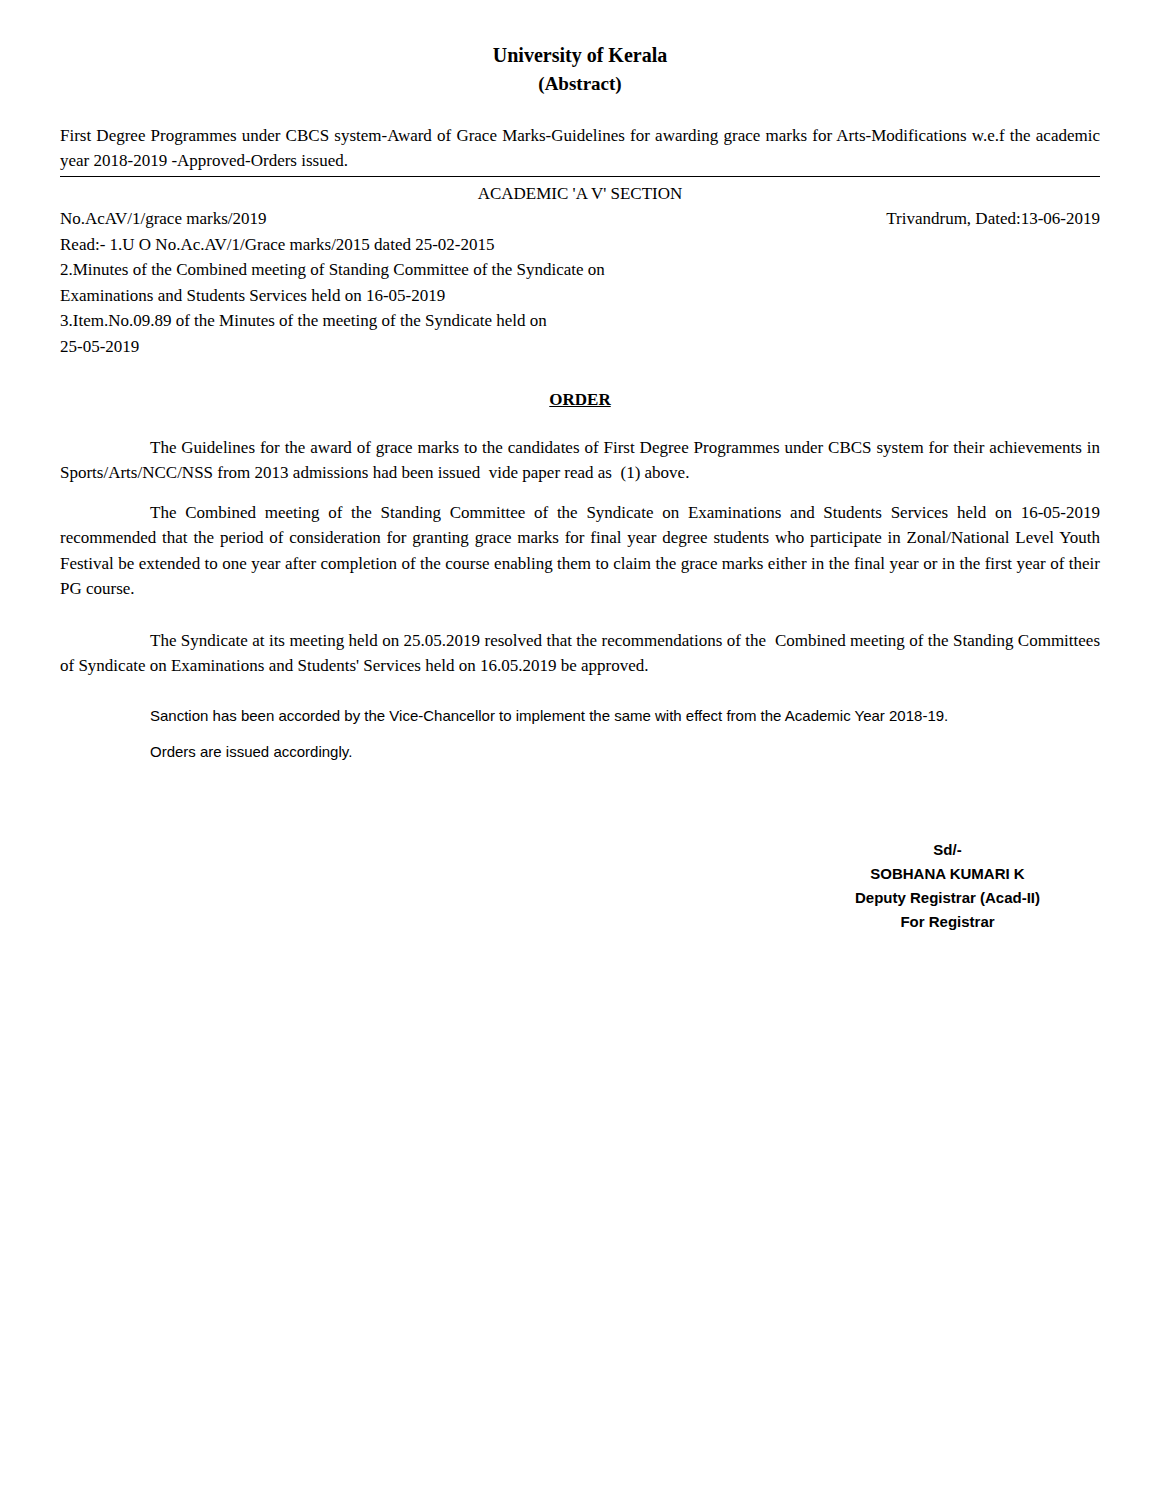University of Kerala
(Abstract)
First Degree Programmes under CBCS system-Award of Grace Marks-Guidelines for awarding grace marks for Arts-Modifications w.e.f the academic year 2018-2019 -Approved-Orders issued.
ACADEMIC 'A V' SECTION
No.AcAV/1/grace marks/2019 Trivandrum, Dated:13-06-2019
Read:- 1.U O No.Ac.AV/1/Grace marks/2015 dated 25-02-2015
2.Minutes of the Combined meeting of Standing Committee of the Syndicate on
Examinations and Students Services held on 16-05-2019
3.Item.No.09.89 of the Minutes of the meeting of the Syndicate held on
25-05-2019
ORDER
The Guidelines for the award of grace marks to the candidates of First Degree Programmes under CBCS system for their achievements in Sports/Arts/NCC/NSS from 2013 admissions had been issued vide paper read as (1) above.
The Combined meeting of the Standing Committee of the Syndicate on Examinations and Students Services held on 16-05-2019 recommended that the period of consideration for granting grace marks for final year degree students who participate in Zonal/National Level Youth Festival be extended to one year after completion of the course enabling them to claim the grace marks either in the final year or in the first year of their PG course.
The Syndicate at its meeting held on 25.05.2019 resolved that the recommendations of the Combined meeting of the Standing Committees of Syndicate on Examinations and Students' Services held on 16.05.2019 be approved.
Sanction has been accorded by the Vice-Chancellor to implement the same with effect from the Academic Year 2018-19.
Orders are issued accordingly.
Sd/-
SOBHANA KUMARI K
Deputy Registrar (Acad-II)
For Registrar